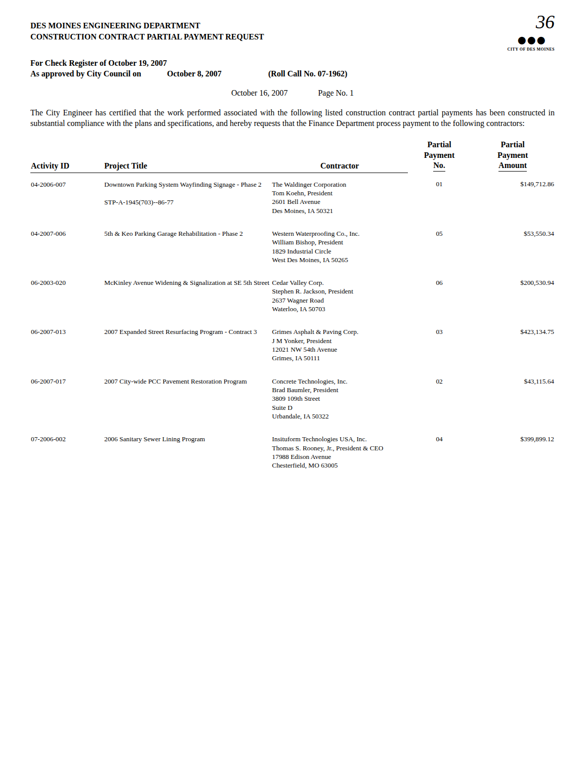36
●●●
CITY OF DES MOINES
DES MOINES ENGINEERING DEPARTMENT
CONSTRUCTION CONTRACT PARTIAL PAYMENT REQUEST
For Check Register of October 19, 2007
As approved by City Council on October 8, 2007 (Roll Call No. 07-1962)
October 16, 2007 Page No. 1
The City Engineer has certified that the work performed associated with the following listed construction contract partial payments has been constructed in substantial compliance with the plans and specifications, and hereby requests that the Finance Department process payment to the following contractors:
| Activity ID | Project Title | Contractor | Partial Payment No. | Partial Payment Amount |
| --- | --- | --- | --- | --- |
| 04-2006-007 | Downtown Parking System Wayfinding Signage - Phase 2 STP-A-1945(703)--86-77 | The Waldinger Corporation Tom Koehn, President 2601 Bell Avenue Des Moines, IA 50321 | 01 | $149,712.86 |
| 04-2007-006 | 5th & Keo Parking Garage Rehabilitation - Phase 2 | Western Waterproofing Co., Inc. William Bishop, President 1829 Industrial Circle West Des Moines, IA 50265 | 05 | $53,550.34 |
| 06-2003-020 | McKinley Avenue Widening & Signalization at SE 5th Street | Cedar Valley Corp. Stephen R. Jackson, President 2637 Wagner Road Waterloo, IA 50703 | 06 | $200,530.94 |
| 06-2007-013 | 2007 Expanded Street Resurfacing Program - Contract 3 | Grimes Asphalt & Paving Corp. J M Yonker, President 12021 NW 54th Avenue Grimes, IA 50111 | 03 | $423,134.75 |
| 06-2007-017 | 2007 City-wide PCC Pavement Restoration Program | Concrete Technologies, Inc. Brad Baumler, President 3809 109th Street Suite D Urbandale, IA 50322 | 02 | $43,115.64 |
| 07-2006-002 | 2006 Sanitary Sewer Lining Program | Insituform Technologies USA, Inc. Thomas S. Rooney, Jr., President & CEO 17988 Edison Avenue Chesterfield, MO 63005 | 04 | $399,899.12 |